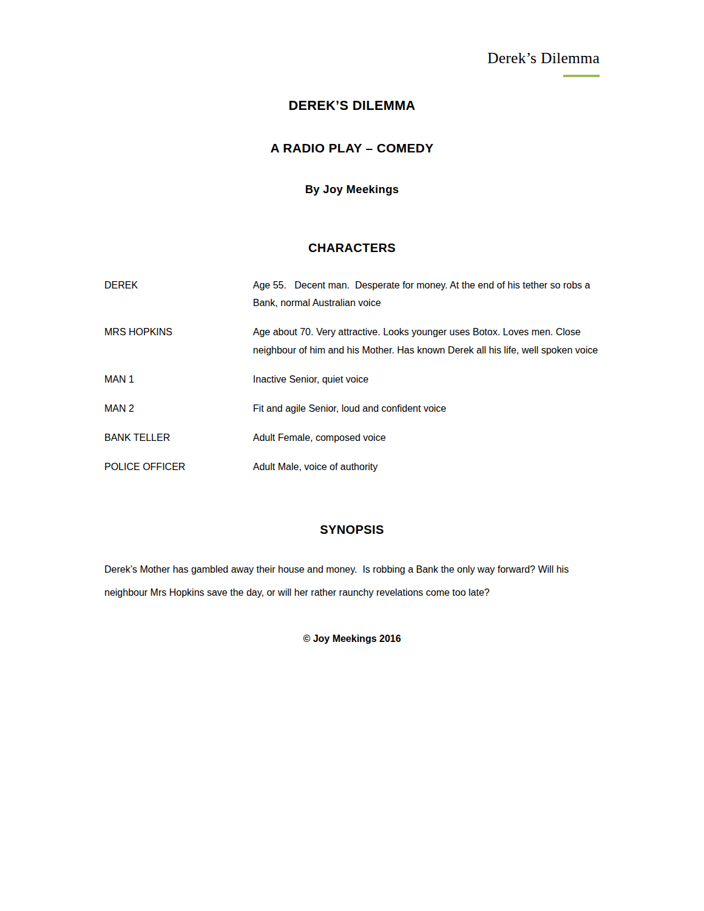Derek’s Dilemma
DEREK’S DILEMMA
A RADIO PLAY – COMEDY
By Joy Meekings
CHARACTERS
| DEREK | Age 55. Decent man. Desperate for money. At the end of his tether so robs a Bank, normal Australian voice |
| MRS HOPKINS | Age about 70. Very attractive. Looks younger uses Botox. Loves men. Close neighbour of him and his Mother. Has known Derek all his life, well spoken voice |
| MAN 1 | Inactive Senior, quiet voice |
| MAN 2 | Fit and agile Senior, loud and confident voice |
| BANK TELLER | Adult Female, composed voice |
| POLICE OFFICER | Adult Male, voice of authority |
SYNOPSIS
Derek’s Mother has gambled away their house and money. Is robbing a Bank the only way forward? Will his neighbour Mrs Hopkins save the day, or will her rather raunchy revelations come too late?
© Joy Meekings 2016